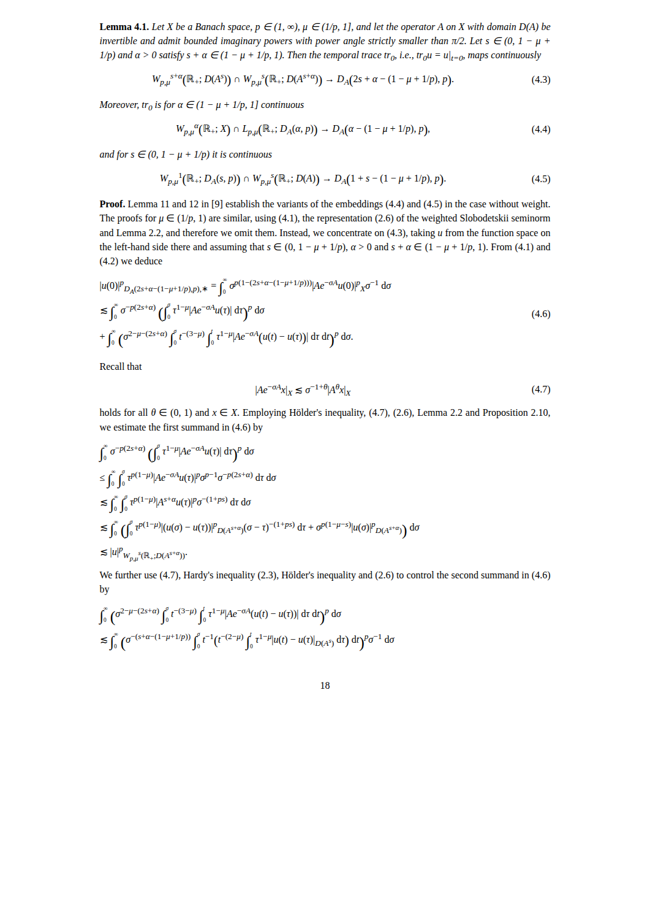Lemma 4.1. Let X be a Banach space, p ∈ (1, ∞), μ ∈ (1/p, 1], and let the operator A on X with domain D(A) be invertible and admit bounded imaginary powers with power angle strictly smaller than π/2. Let s ∈ (0, 1 − μ + 1/p) and α > 0 satisfy s + α ∈ (1 − μ + 1/p, 1). Then the temporal trace tr0, i.e., tr0u = u|t=0, maps continuously
Wp,μs+α(ℝ+; D(As)) ∩ Wp,μs(ℝ+; D(As+α)) → DA(2s + α − (1 − μ + 1/p), p).
(4.3)
Moreover, tr0 is for α ∈ (1 − μ + 1/p, 1] continuous
Wp,μα(ℝ+; X) ∩ Lp,μ(ℝ+; DA(α, p)) → DA(α − (1 − μ + 1/p), p),
(4.4)
and for s ∈ (0, 1 − μ + 1/p) it is continuous
Wp,μ1(ℝ+; DA(s, p)) ∩ Wp,μs(ℝ+; D(A)) → DA(1 + s − (1 − μ + 1/p), p).
(4.5)
Proof. Lemma 11 and 12 in [9] establish the variants of the embeddings (4.4) and (4.5) in the case without weight. The proofs for μ ∈ (1/p, 1) are similar, using (4.1), the representation (2.6) of the weighted Slobodetskii seminorm and Lemma 2.2, and therefore we omit them. Instead, we concentrate on (4.3), taking u from the function space on the left-hand side there and assuming that s ∈ (0, 1 − μ + 1/p), α > 0 and s + α ∈ (1 − μ + 1/p, 1). From (4.1) and (4.2) we deduce
|u(0)|pDA(2s+α−(1−μ+1/p),p),∗ = ∫∞
0 σp(1−(2s+α−(1−μ+1/p)))|Ae−σAu(0)|pXσ−1 dσ
≲ ∫∞
0 σ−p(2s+α) (∫σ
0 τ1−μ|Ae−σAu(τ)| dτ)p dσ
+ ∫∞
0 (σ2−μ−(2s+α) ∫σ
0 t−(3−μ) ∫t
0 τ1−μ|Ae−σA(u(t) − u(τ))| dτ dt)p dσ.
(4.6)
Recall that
|Ae−σAx|X ≲ σ−1+θ|Aθx|X
(4.7)
holds for all θ ∈ (0, 1) and x ∈ X. Employing Hölder's inequality, (4.7), (2.6), Lemma 2.2 and Proposition 2.10, we estimate the first summand in (4.6) by
∫∞
0 σ−p(2s+α) (∫σ
0 τ1−μ|Ae−σAu(τ)| dτ)p dσ
≤ ∫∞
0 ∫σ
0 τp(1−μ)|Ae−σAu(τ)|pσp−1σ−p(2s+α) dτ dσ
≲ ∫∞
0 ∫σ
0 τp(1−μ)|As+αu(τ)|pσ−(1+ps) dτ dσ
≲ ∫∞
0 (∫σ
0 τp(1−μ)|(u(σ) − u(τ))|pD(As+α)(σ − τ)−(1+ps) dτ + σp(1−μ−s)|u(σ)|pD(As+α)) dσ
≲ |u|pWp,μs(ℝ+;D(As+α)).
We further use (4.7), Hardy's inequality (2.3), Hölder's inequality and (2.6) to control the second summand in (4.6) by
∫∞
0 (σ2−μ−(2s+α) ∫σ
0 t−(3−μ) ∫t
0 τ1−μ|Ae−σA(u(t) − u(τ))| dτ dt)p dσ
≲ ∫∞
0 (σ−(s+α−(1−μ+1/p)) ∫σ
0 t−1(t−(2−μ) ∫t
0 τ1−μ|u(t) − u(τ)|D(As) dτ) dt)pσ−1 dσ
18